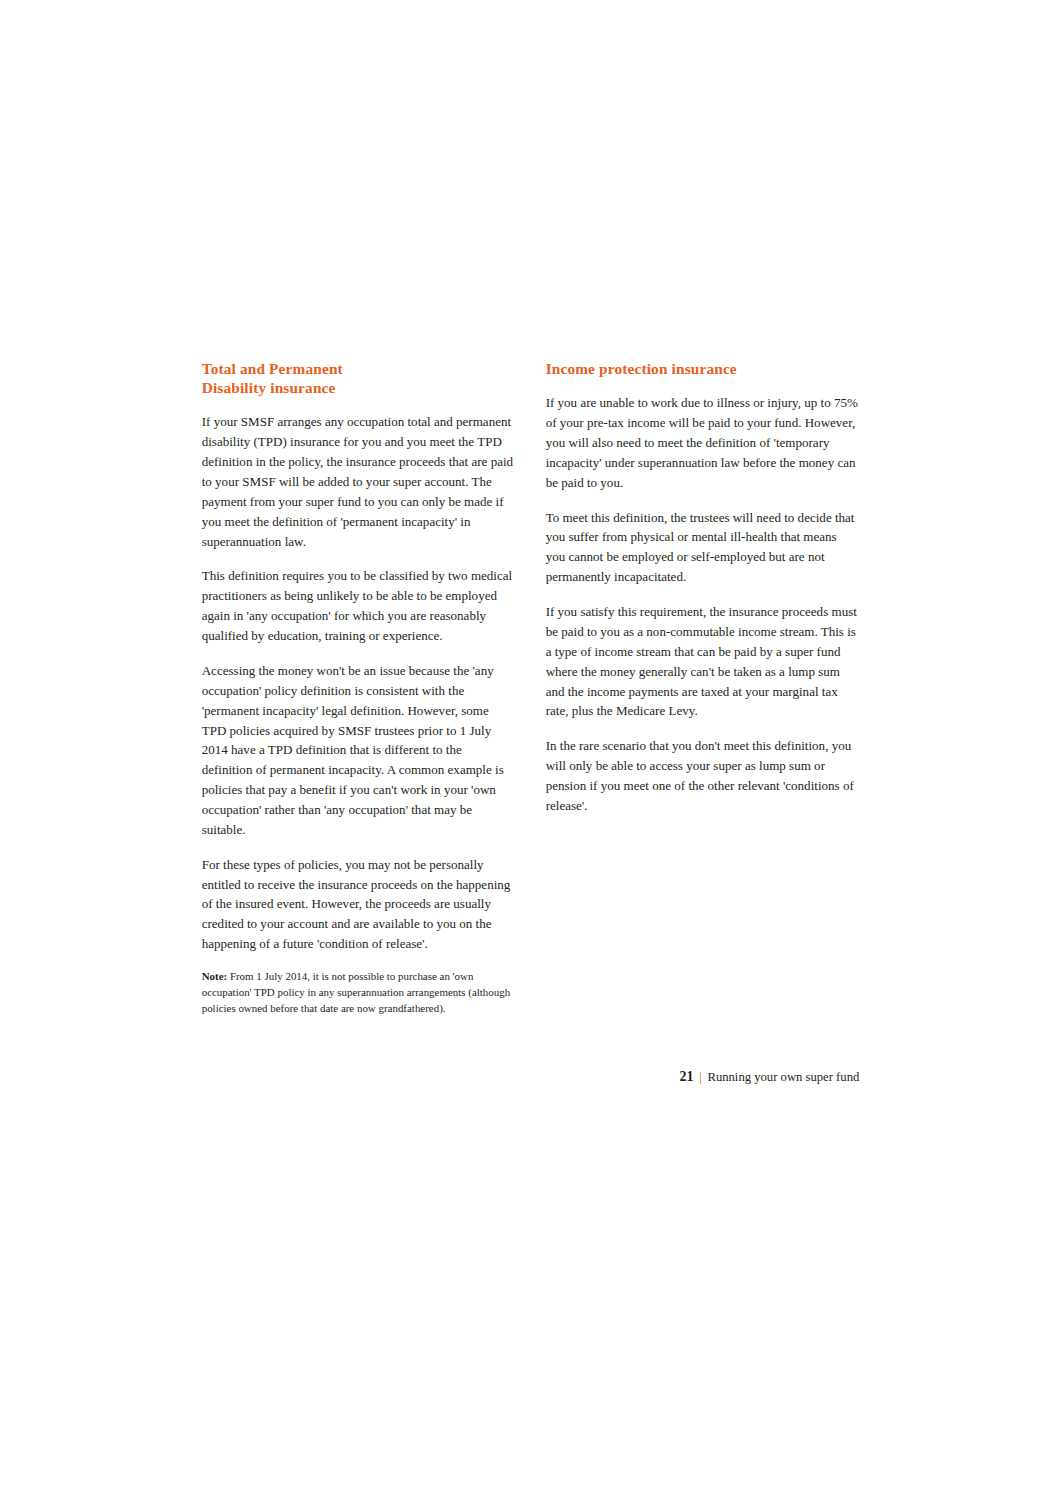Total and Permanent
Disability insurance
If your SMSF arranges any occupation total and permanent disability (TPD) insurance for you and you meet the TPD definition in the policy, the insurance proceeds that are paid to your SMSF will be added to your super account. The payment from your super fund to you can only be made if you meet the definition of 'permanent incapacity' in superannuation law.
This definition requires you to be classified by two medical practitioners as being unlikely to be able to be employed again in 'any occupation' for which you are reasonably qualified by education, training or experience.
Accessing the money won't be an issue because the 'any occupation' policy definition is consistent with the 'permanent incapacity' legal definition. However, some TPD policies acquired by SMSF trustees prior to 1 July 2014 have a TPD definition that is different to the definition of permanent incapacity. A common example is policies that pay a benefit if you can't work in your 'own occupation' rather than 'any occupation' that may be suitable.
For these types of policies, you may not be personally entitled to receive the insurance proceeds on the happening of the insured event. However, the proceeds are usually credited to your account and are available to you on the happening of a future 'condition of release'.
Note: From 1 July 2014, it is not possible to purchase an 'own occupation' TPD policy in any superannuation arrangements (although policies owned before that date are now grandfathered).
Income protection insurance
If you are unable to work due to illness or injury, up to 75% of your pre-tax income will be paid to your fund. However, you will also need to meet the definition of 'temporary incapacity' under superannuation law before the money can be paid to you.
To meet this definition, the trustees will need to decide that you suffer from physical or mental ill-health that means you cannot be employed or self-employed but are not permanently incapacitated.
If you satisfy this requirement, the insurance proceeds must be paid to you as a non-commutable income stream. This is a type of income stream that can be paid by a super fund where the money generally can't be taken as a lump sum and the income payments are taxed at your marginal tax rate, plus the Medicare Levy.
In the rare scenario that you don't meet this definition, you will only be able to access your super as lump sum or pension if you meet one of the other relevant 'conditions of release'.
21|Running your own super fund